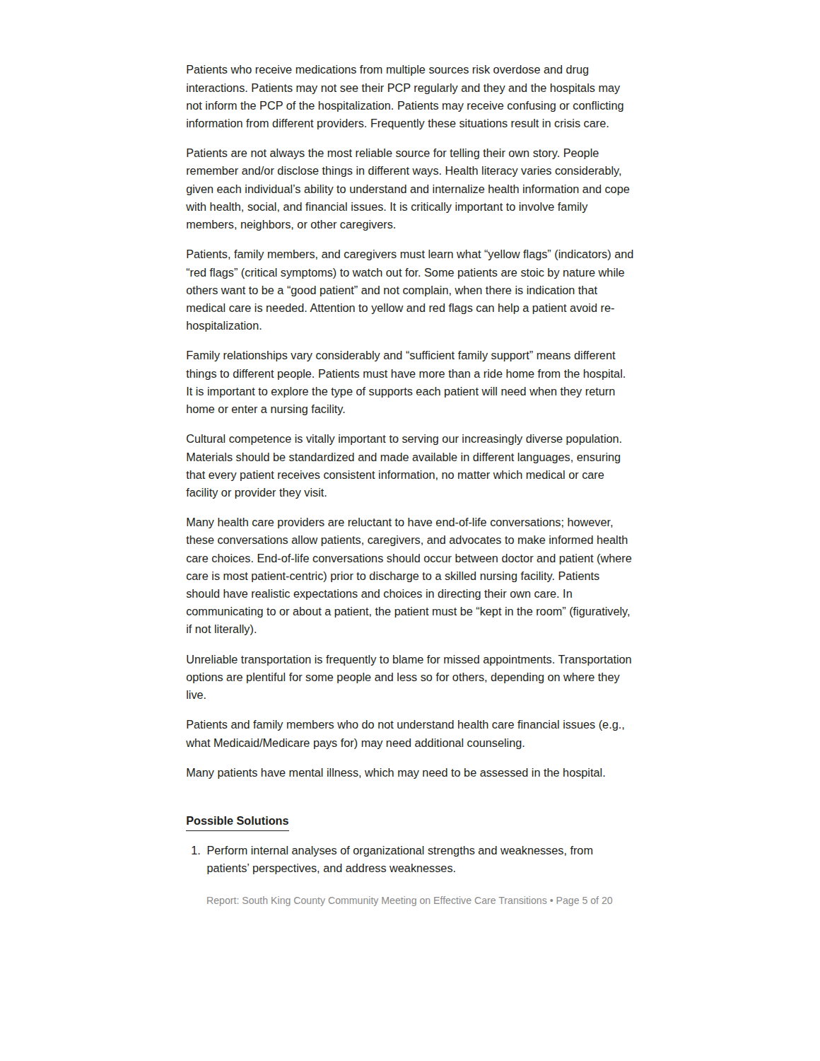Patients who receive medications from multiple sources risk overdose and drug interactions. Patients may not see their PCP regularly and they and the hospitals may not inform the PCP of the hospitalization. Patients may receive confusing or conflicting information from different providers. Frequently these situations result in crisis care.
Patients are not always the most reliable source for telling their own story. People remember and/or disclose things in different ways. Health literacy varies considerably, given each individual’s ability to understand and internalize health information and cope with health, social, and financial issues. It is critically important to involve family members, neighbors, or other caregivers.
Patients, family members, and caregivers must learn what “yellow flags” (indicators) and “red flags” (critical symptoms) to watch out for. Some patients are stoic by nature while others want to be a “good patient” and not complain, when there is indication that medical care is needed. Attention to yellow and red flags can help a patient avoid re-hospitalization.
Family relationships vary considerably and “sufficient family support” means different things to different people. Patients must have more than a ride home from the hospital. It is important to explore the type of supports each patient will need when they return home or enter a nursing facility.
Cultural competence is vitally important to serving our increasingly diverse population. Materials should be standardized and made available in different languages, ensuring that every patient receives consistent information, no matter which medical or care facility or provider they visit.
Many health care providers are reluctant to have end-of-life conversations; however, these conversations allow patients, caregivers, and advocates to make informed health care choices. End-of-life conversations should occur between doctor and patient (where care is most patient-centric) prior to discharge to a skilled nursing facility. Patients should have realistic expectations and choices in directing their own care. In communicating to or about a patient, the patient must be “kept in the room” (figuratively, if not literally).
Unreliable transportation is frequently to blame for missed appointments. Transportation options are plentiful for some people and less so for others, depending on where they live.
Patients and family members who do not understand health care financial issues (e.g., what Medicaid/Medicare pays for) may need additional counseling.
Many patients have mental illness, which may need to be assessed in the hospital.
Possible Solutions
Perform internal analyses of organizational strengths and weaknesses, from patients’ perspectives, and address weaknesses.
Report: South King County Community Meeting on Effective Care Transitions • Page 5 of 20